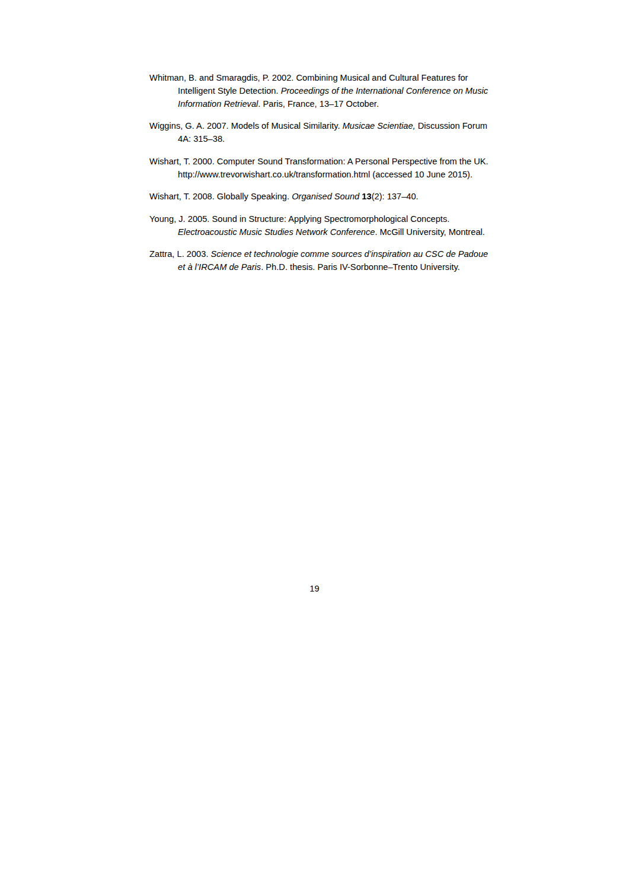Whitman, B. and Smaragdis, P. 2002. Combining Musical and Cultural Features for Intelligent Style Detection. Proceedings of the International Conference on Music Information Retrieval. Paris, France, 13–17 October.
Wiggins, G. A. 2007. Models of Musical Similarity. Musicae Scientiae, Discussion Forum 4A: 315–38.
Wishart, T. 2000. Computer Sound Transformation: A Personal Perspective from the UK. http://www.trevorwishart.co.uk/transformation.html (accessed 10 June 2015).
Wishart, T. 2008. Globally Speaking. Organised Sound 13(2): 137–40.
Young, J. 2005. Sound in Structure: Applying Spectromorphological Concepts. Electroacoustic Music Studies Network Conference. McGill University, Montreal.
Zattra, L. 2003. Science et technologie comme sources d’inspiration au CSC de Padoue et à l’IRCAM de Paris. Ph.D. thesis. Paris IV-Sorbonne–Trento University.
19